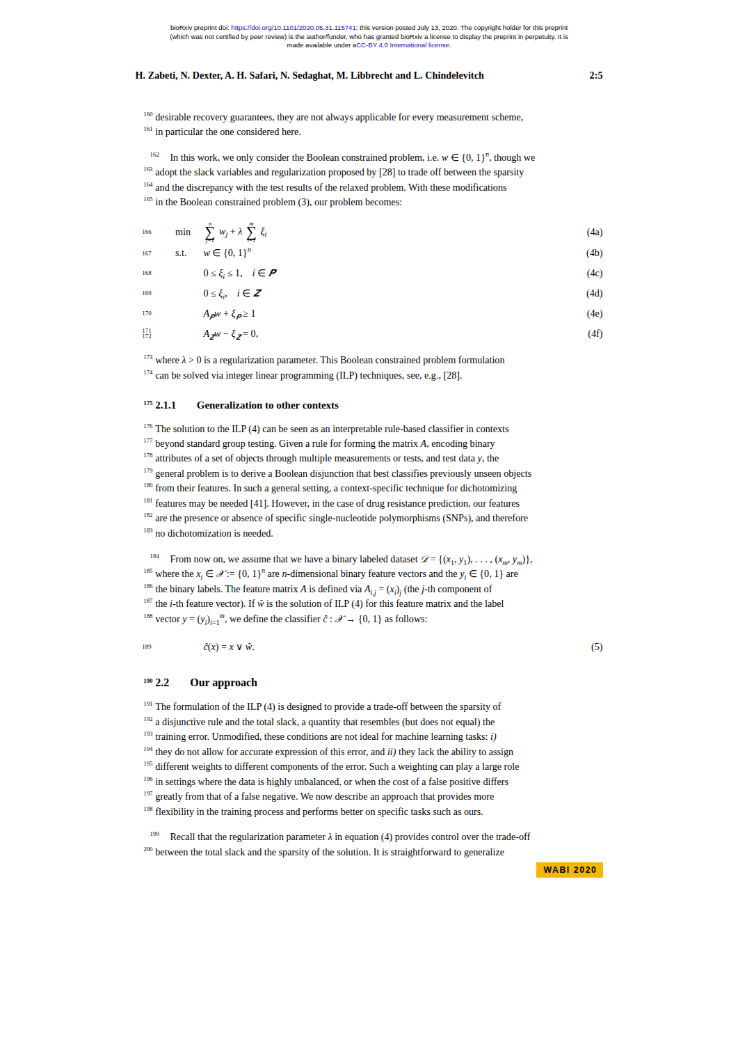bioRxiv preprint doi: https://doi.org/10.1101/2020.05.31.115741; this version posted July 13, 2020. The copyright holder for this preprint (which was not certified by peer review) is the author/funder, who has granted bioRxiv a license to display the preprint in perpetuity. It is made available under aCC-BY 4.0 International license.
H. Zabeti, N. Dexter, A. H. Safari, N. Sedaghat, M. Libbrecht and L. Chindelevitch
2:5
160 desirable recovery guarantees, they are not always applicable for every measurement scheme,
161 in particular the one considered here.
162 In this work, we only consider the Boolean constrained problem, i.e. w ∈ {0, 1}n, though we
163 adopt the slack variables and regularization proposed by [28] to trade off between the sparsity
164 and the discrepancy with the test results of the relaxed problem. With these modifications
165 in the Boolean constrained problem (3), our problem becomes:
166
min
n∑j=1 wj + λ m∑i=1 ξi
(4a)
167
s.t.
w ∈ {0, 1}n
(4b)
168
0 ≤ ξi ≤ 1, i ∈ 𝑷
(4c)
169
0 ≤ ξi, i ∈ 𝒁
(4d)
170
A𝑷w + ξ𝑷 ≥ 1
(4e)
171
172
A𝒁w − ξ𝒁 = 0,
(4f)
173 where λ > 0 is a regularization parameter. This Boolean constrained problem formulation
174 can be solved via integer linear programming (ILP) techniques, see, e.g., [28].
175 2.1.1 Generalization to other contexts
176 The solution to the ILP (4) can be seen as an interpretable rule-based classifier in contexts
177 beyond standard group testing. Given a rule for forming the matrix A, encoding binary
178 attributes of a set of objects through multiple measurements or tests, and test data y, the
179 general problem is to derive a Boolean disjunction that best classifies previously unseen objects
180 from their features. In such a general setting, a context-specific technique for dichotomizing
181 features may be needed [41]. However, in the case of drug resistance prediction, our features
182 are the presence or absence of specific single-nucleotide polymorphisms (SNPs), and therefore
183 no dichotomization is needed.
184 From now on, we assume that we have a binary labeled dataset 𝒟 = {(x1, y1), . . . , (xm, ym)},
185 where the xi ∈ 𝒳 := {0, 1}n are n-dimensional binary feature vectors and the yi ∈ {0, 1} are
186 the binary labels. The feature matrix A is defined via Ai,j = (xi)j (the j-th component of
187 the i-th feature vector). If ŵ is the solution of ILP (4) for this feature matrix and the label
188 vector y = (yi)i=1m, we define the classifier ĉ : 𝒳 → {0, 1} as follows:
189
ĉ(x) = x ∨ ŵ.
(5)
190 2.2 Our approach
191 The formulation of the ILP (4) is designed to provide a trade-off between the sparsity of
192 a disjunctive rule and the total slack, a quantity that resembles (but does not equal) the
193 training error. Unmodified, these conditions are not ideal for machine learning tasks: i)
194 they do not allow for accurate expression of this error, and ii) they lack the ability to assign
195 different weights to different components of the error. Such a weighting can play a large role
196 in settings where the data is highly unbalanced, or when the cost of a false positive differs
197 greatly from that of a false negative. We now describe an approach that provides more
198 flexibility in the training process and performs better on specific tasks such as ours.
199 Recall that the regularization parameter λ in equation (4) provides control over the trade-off
200 between the total slack and the sparsity of the solution. It is straightforward to generalize
WABI 2020